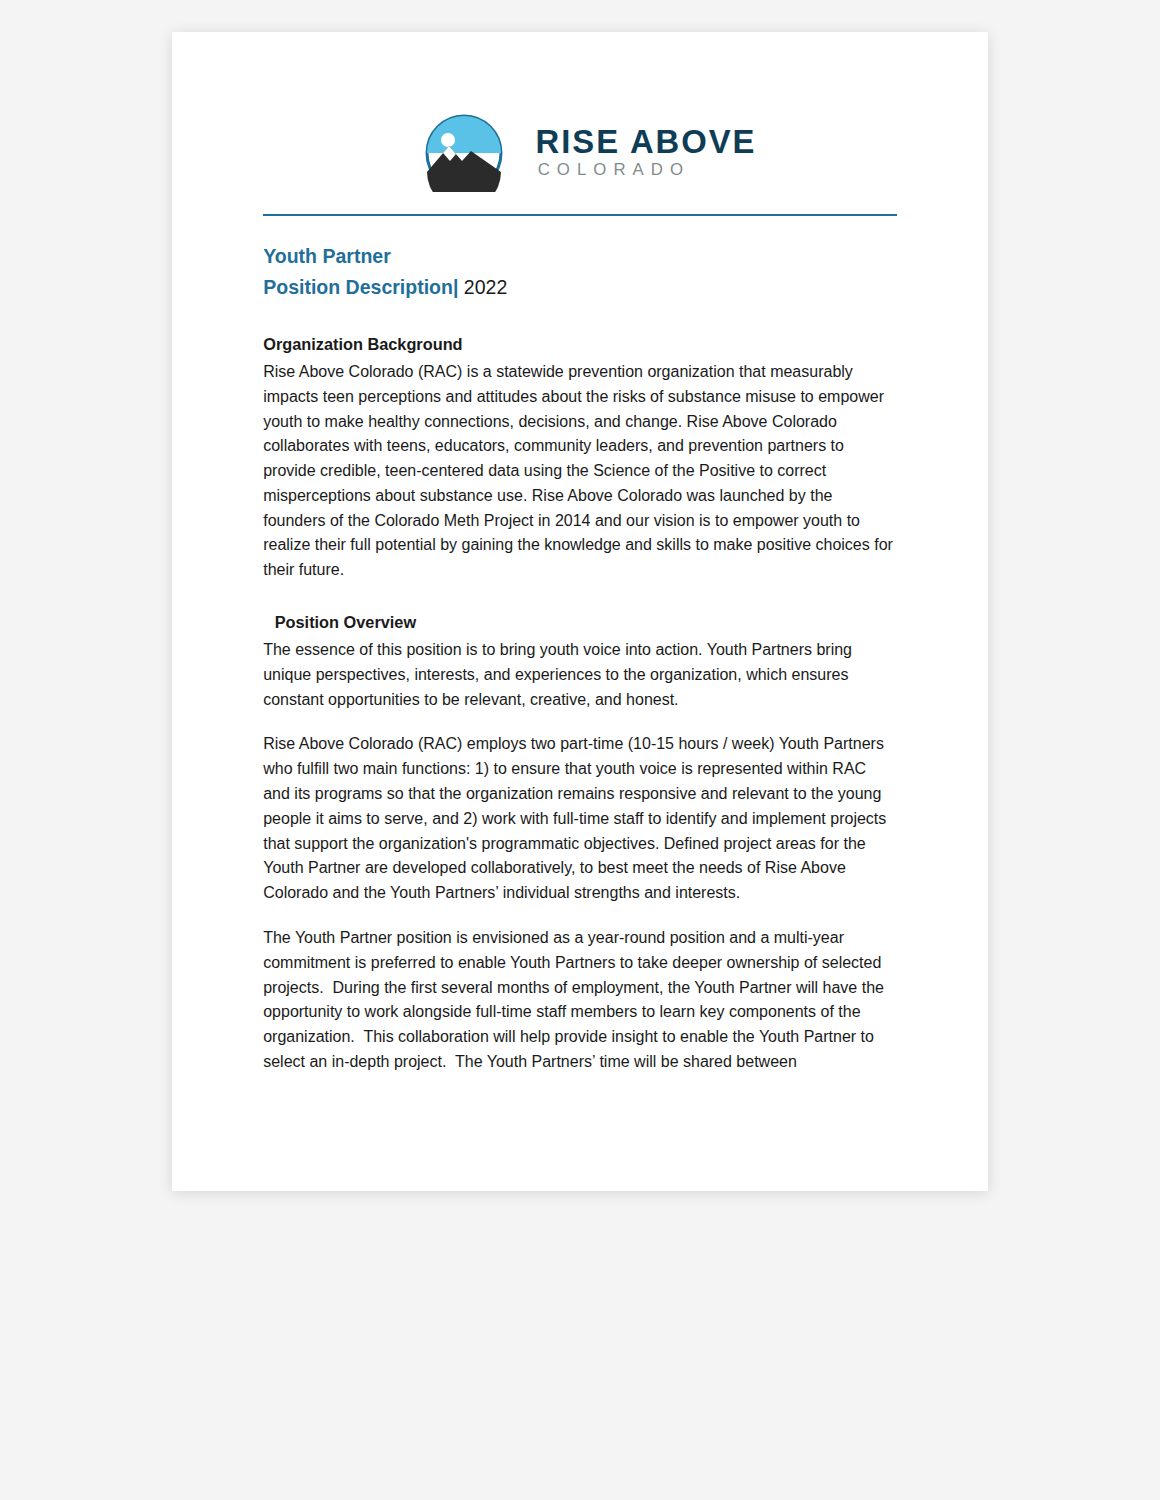RISE ABOVE COLORADO
Youth Partner
Position Description| 2022
Organization Background
Rise Above Colorado (RAC) is a statewide prevention organization that measurably impacts teen perceptions and attitudes about the risks of substance misuse to empower youth to make healthy connections, decisions, and change. Rise Above Colorado collaborates with teens, educators, community leaders, and prevention partners to provide credible, teen-centered data using the Science of the Positive to correct misperceptions about substance use. Rise Above Colorado was launched by the founders of the Colorado Meth Project in 2014 and our vision is to empower youth to realize their full potential by gaining the knowledge and skills to make positive choices for their future.
Position Overview
The essence of this position is to bring youth voice into action. Youth Partners bring unique perspectives, interests, and experiences to the organization, which ensures constant opportunities to be relevant, creative, and honest.
Rise Above Colorado (RAC) employs two part-time (10-15 hours / week) Youth Partners who fulfill two main functions: 1) to ensure that youth voice is represented within RAC and its programs so that the organization remains responsive and relevant to the young people it aims to serve, and 2) work with full-time staff to identify and implement projects that support the organization's programmatic objectives. Defined project areas for the Youth Partner are developed collaboratively, to best meet the needs of Rise Above Colorado and the Youth Partners’ individual strengths and interests.
The Youth Partner position is envisioned as a year-round position and a multi-year commitment is preferred to enable Youth Partners to take deeper ownership of selected projects. During the first several months of employment, the Youth Partner will have the opportunity to work alongside full-time staff members to learn key components of the organization. This collaboration will help provide insight to enable the Youth Partner to select an in-depth project. The Youth Partners’ time will be shared between